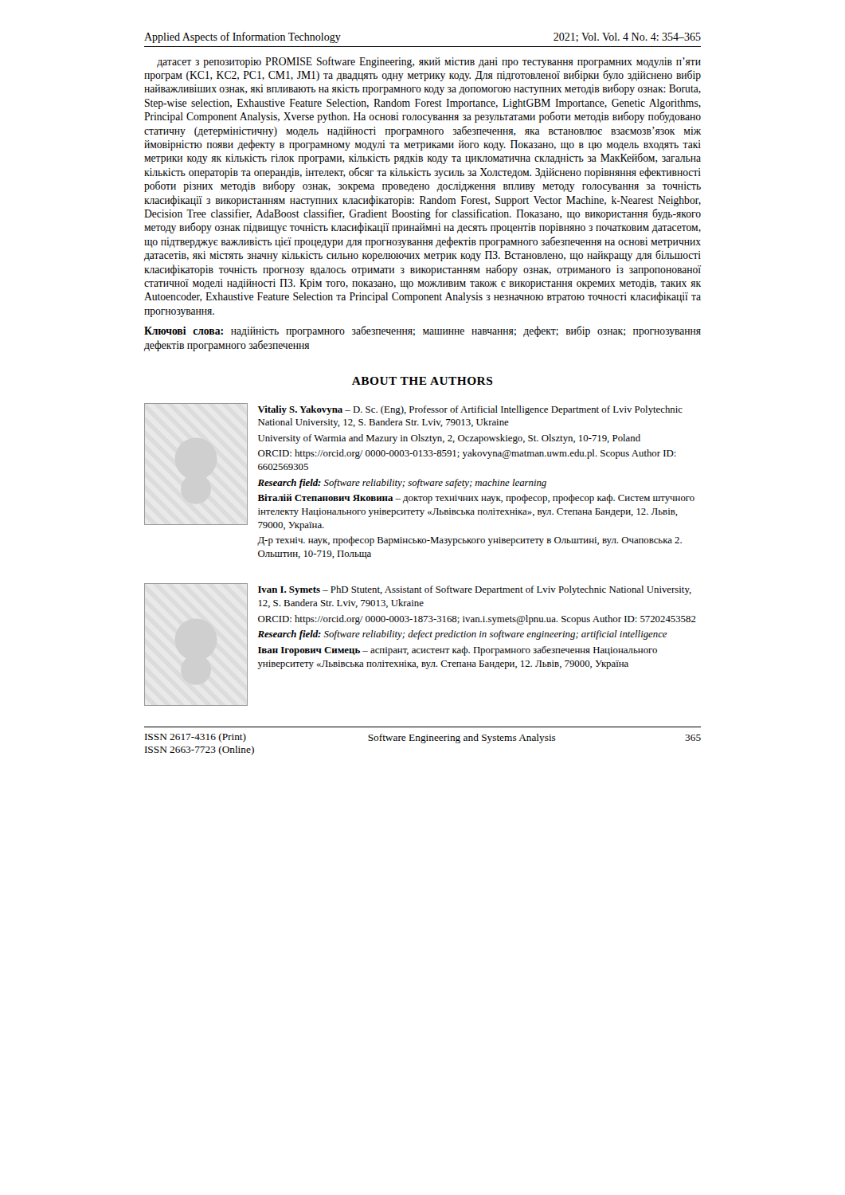Applied Aspects of Information Technology
2021; Vol. Vol. 4 No. 4: 354–365
датасет з репозиторію PROMISE Software Engineering, який містив дані про тестування програмних модулів п’яти програм (KC1, KC2, PC1, CM1, JM1) та двадцять одну метрику коду. Для підготовленої вибірки було здійснено вибір найважливіших ознак, які впливають на якість програмного коду за допомогою наступних методів вибору ознак: Boruta, Step-wise selection, Exhaustive Feature Selection, Random Forest Importance, LightGBM Importance, Genetic Algorithms, Principal Component Analysis, Xverse python. На основі голосування за результатами роботи методів вибору побудовано статичну (детерміністичну) модель надійності програмного забезпечення, яка встановлює взаємозв’язок між ймовірністю появи дефекту в програмному модулі та метриками його коду. Показано, що в цю модель входять такі метрики коду як кількість гілок програми, кількість рядків коду та цикломатична складність за МакКейбом, загальна кількість операторів та операндів, інтелект, обсяг та кількість зусиль за Холстедом. Здійснено порівняння ефективності роботи різних методів вибору ознак, зокрема проведено дослідження впливу методу голосування за точність класифікації з використанням наступних класифікаторів: Random Forest, Support Vector Machine, k-Nearest Neighbor, Decision Tree classifier, AdaBoost classifier, Gradient Boosting for classification. Показано, що використання будь-якого методу вибору ознак підвищує точність класифікації принаймні на десять процентів порівняно з початковим датасетом, що підтверджує важливість цієї процедури для прогнозування дефектів програмного забезпечення на основі метричних датасетів, які містять значну кількість сильно корелюючих метрик коду ПЗ. Встановлено, що найкращу для більшості класифікаторів точність прогнозу вдалось отримати з використанням набору ознак, отриманого із запропонованої статичної моделі надійності ПЗ. Крім того, показано, що можливим також є використання окремих методів, таких як Autoencoder, Exhaustive Feature Selection та Principal Component Analysis з незначною втратою точності класифікації та прогнозування.
Ключові слова: надійність програмного забезпечення; машинне навчання; дефект; вибір ознак; прогнозування дефектів програмного забезпечення
ABOUT THE AUTHORS
Vitaliy S. Yakovyna – D. Sc. (Eng), Professor of Artificial Intelligence Department of Lviv Polytechnic National University, 12, S. Bandera Str. Lviv, 79013, Ukraine
University of Warmia and Mazury in Olsztyn, 2, Oczapowskiego, St. Olsztyn, 10-719, Poland
ORCID: https://orcid.org/ 0000-0003-0133-8591; yakovyna@matman.uwm.edu.pl. Scopus Author ID: 6602569305
Research field: Software reliability; software safety; machine learning
Віталій Степанович Яковина – доктор технічних наук, професор, професор каф. Систем штучного інтелекту Національного університету «Львівська політехніка», вул. Степана Бандери, 12. Львів, 79000, Україна.
Д-р техніч. наук, професор Вармінсько-Мазурського університету в Ольштині, вул. Очаповська 2. Ольштин, 10-719, Польща
Ivan I. Symets – PhD Stutent, Assistant of Software Department of Lviv Polytechnic National University, 12, S. Bandera Str. Lviv, 79013, Ukraine
ORCID: https://orcid.org/ 0000-0003-1873-3168; ivan.i.symets@lpnu.ua. Scopus Author ID: 57202453582
Research field: Software reliability; defect prediction in software engineering; artificial intelligence
Іван Ігорович Симець – аспірант, асистент каф. Програмного забезпечення Національного університету «Львівська політехніка, вул. Степана Бандери, 12. Львів, 79000, Україна
ISSN 2617-4316 (Print)
ISSN 2663-7723 (Online)
Software Engineering and Systems Analysis
365